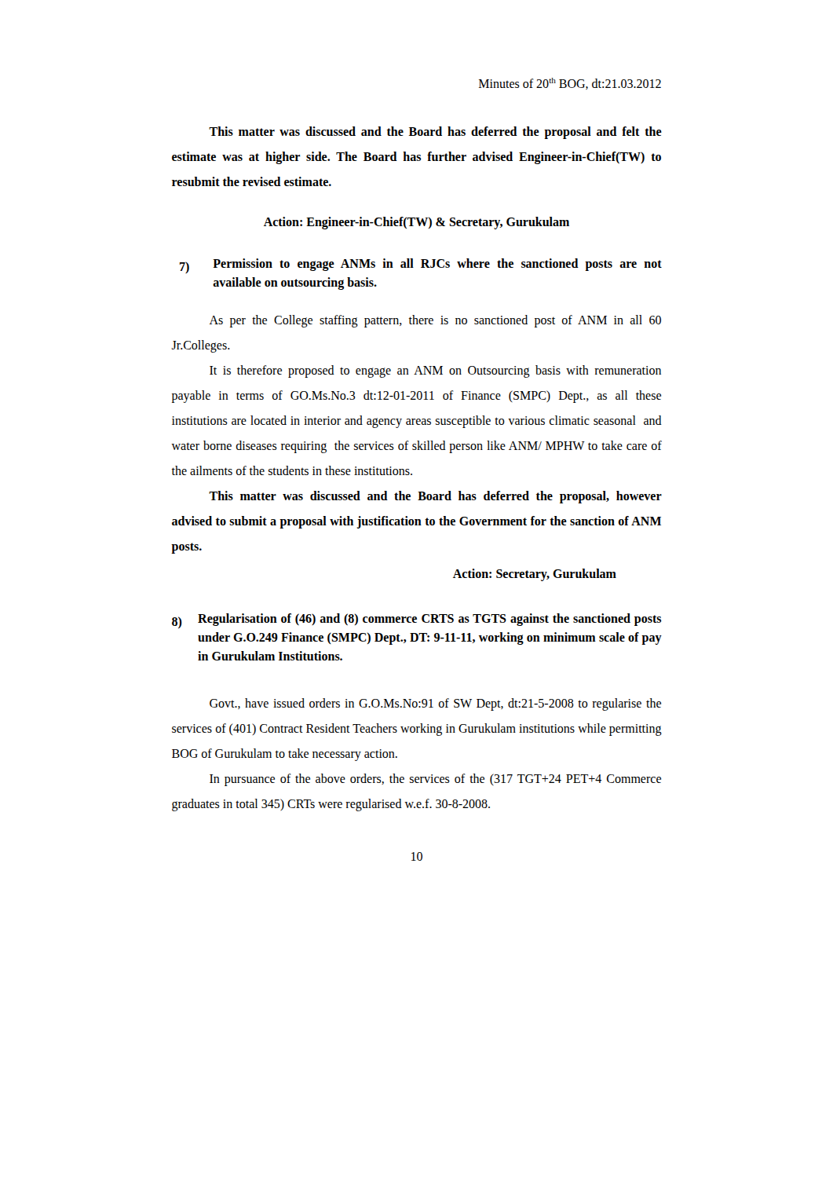Minutes of 20th BOG, dt:21.03.2012
This matter was discussed and the Board has deferred the proposal and felt the estimate was at higher side. The Board has further advised Engineer-in-Chief(TW) to resubmit the revised estimate.
Action: Engineer-in-Chief(TW) & Secretary, Gurukulam
7)
Permission to engage ANMs in all RJCs where the sanctioned posts are not available on outsourcing basis.
As per the College staffing pattern, there is no sanctioned post of ANM in all 60 Jr.Colleges.
It is therefore proposed to engage an ANM on Outsourcing basis with remuneration payable in terms of GO.Ms.No.3 dt:12-01-2011 of Finance (SMPC) Dept., as all these institutions are located in interior and agency areas susceptible to various climatic seasonal and water borne diseases requiring the services of skilled person like ANM/ MPHW to take care of the ailments of the students in these institutions.
This matter was discussed and the Board has deferred the proposal, however advised to submit a proposal with justification to the Government for the sanction of ANM posts.
Action: Secretary, Gurukulam
8)
Regularisation of (46) and (8) commerce CRTS as TGTS against the sanctioned posts under G.O.249 Finance (SMPC) Dept., DT: 9-11-11, working on minimum scale of pay in Gurukulam Institutions.
Govt., have issued orders in G.O.Ms.No:91 of SW Dept, dt:21-5-2008 to regularise the services of (401) Contract Resident Teachers working in Gurukulam institutions while permitting BOG of Gurukulam to take necessary action.
In pursuance of the above orders, the services of the (317 TGT+24 PET+4 Commerce graduates in total 345) CRTs were regularised w.e.f. 30-8-2008.
10